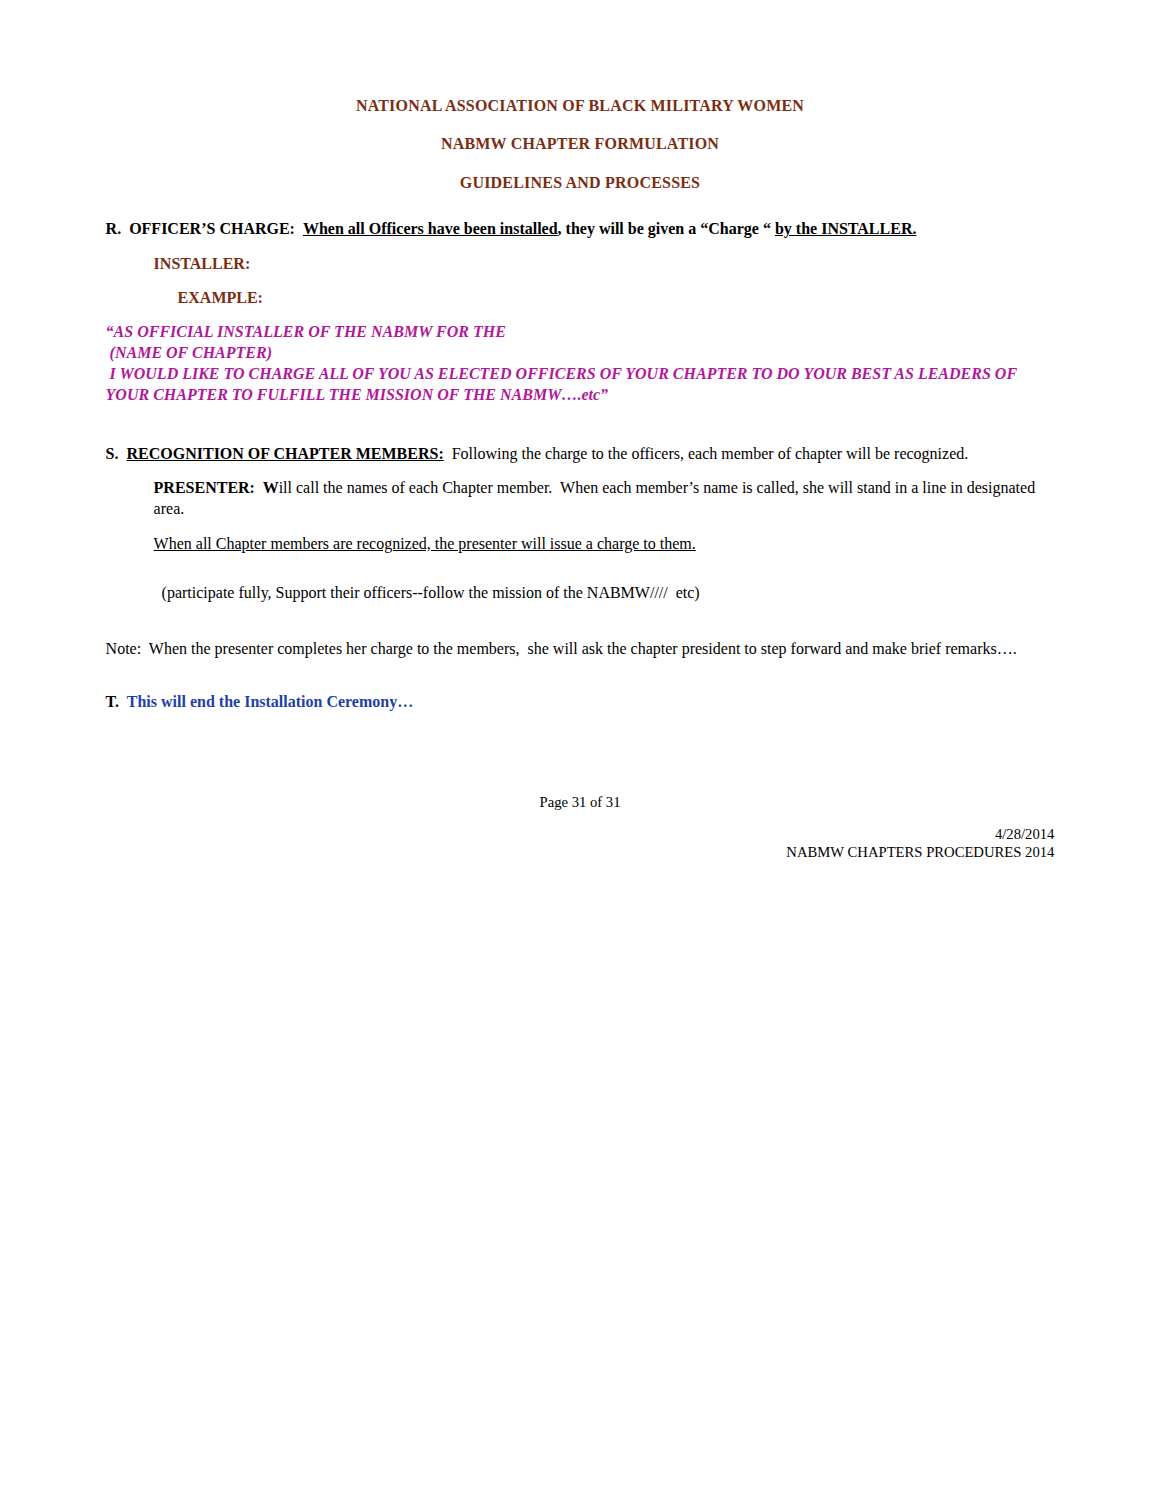NATIONAL ASSOCIATION OF BLACK MILITARY WOMEN
NABMW CHAPTER FORMULATION
GUIDELINES AND PROCESSES
R. OFFICER’S CHARGE: When all Officers have been installed, they will be given a “Charge “ by the INSTALLER.
INSTALLER:
EXAMPLE:
“AS OFFICIAL INSTALLER OF THE NABMW FOR THE
(NAME OF CHAPTER)
I WOULD LIKE TO CHARGE ALL OF YOU AS ELECTED OFFICERS OF YOUR CHAPTER TO DO YOUR BEST AS LEADERS OF YOUR CHAPTER TO FULFILL THE MISSION OF THE NABMW….etc”
S. RECOGNITION OF CHAPTER MEMBERS: Following the charge to the officers, each member of chapter will be recognized.
PRESENTER: Will call the names of each Chapter member. When each member’s name is called, she will stand in a line in designated area.
When all Chapter members are recognized, the presenter will issue a charge to them.
(participate fully, Support their officers--follow the mission of the NABMW//// etc)
Note: When the presenter completes her charge to the members, she will ask the chapter president to step forward and make brief remarks….
T. This will end the Installation Ceremony…
Page 31 of 31
4/28/2014
NABMW CHAPTERS PROCEDURES 2014